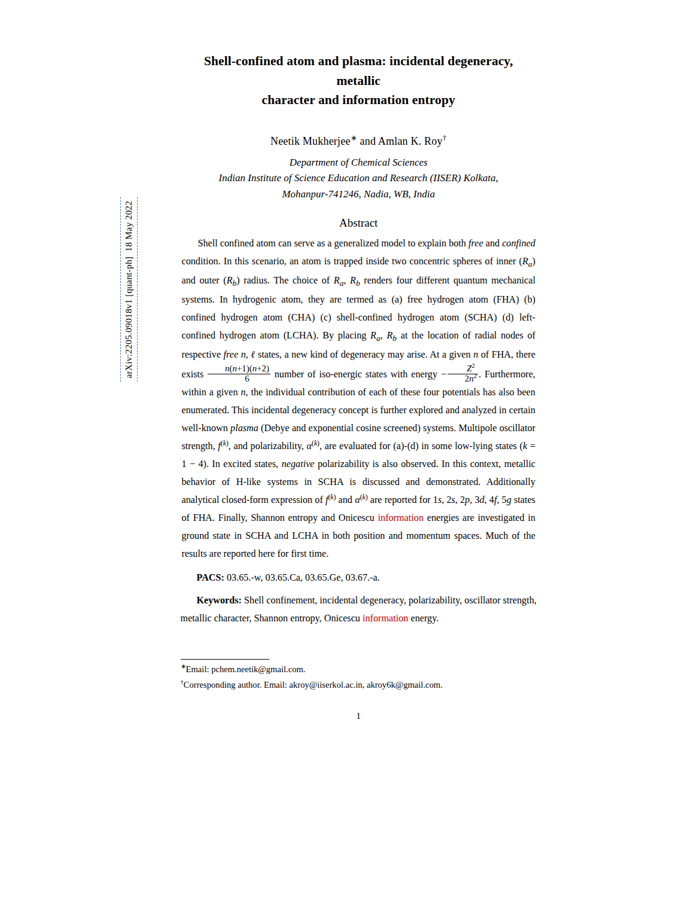arXiv:2205.09018v1 [quant-ph] 18 May 2022
Shell-confined atom and plasma: incidental degeneracy, metallic
character and information entropy
Neetik Mukherjee∗ and Amlan K. Roy†
Department of Chemical Sciences
Indian Institute of Science Education and Research (IISER) Kolkata,
Mohanpur-741246, Nadia, WB, India
Abstract
Shell confined atom can serve as a generalized model to explain both free and confined condition. In this scenario, an atom is trapped inside two concentric spheres of inner (Ra) and outer (Rb) radius. The choice of Ra, Rb renders four different quantum mechanical systems. In hydrogenic atom, they are termed as (a) free hydrogen atom (FHA) (b) confined hydrogen atom (CHA) (c) shell-confined hydrogen atom (SCHA) (d) left-confined hydrogen atom (LCHA). By placing Ra, Rb at the location of radial nodes of respective free n, ℓ states, a new kind of degeneracy may arise. At a given n of FHA, there exists n(n+1)(n+2) 6 number of iso-energic states with energy −Z22n2. Furthermore, within a given n, the individual contribution of each of these four potentials has also been enumerated. This incidental degeneracy concept is further explored and analyzed in certain well-known plasma (Debye and exponential cosine screened) systems. Multipole oscillator strength, f(k), and polarizability, α(k), are evaluated for (a)-(d) in some low-lying states (k = 1 − 4). In excited states, negative polarizability is also observed. In this context, metallic behavior of H-like systems in SCHA is discussed and demonstrated. Additionally analytical closed-form expression of f(k) and α(k) are reported for 1s, 2s, 2p, 3d, 4f, 5g states of FHA. Finally, Shannon entropy and Onicescu information energies are investigated in ground state in SCHA and LCHA in both position and momentum spaces. Much of the results are reported here for first time.
PACS: 03.65.-w, 03.65.Ca, 03.65.Ge, 03.67.-a.
Keywords: Shell confinement, incidental degeneracy, polarizability, oscillator strength, metallic character, Shannon entropy, Onicescu information energy.
∗Email: pchem.neetik@gmail.com.
†Corresponding author. Email: akroy@iiserkol.ac.in, akroy6k@gmail.com.
1